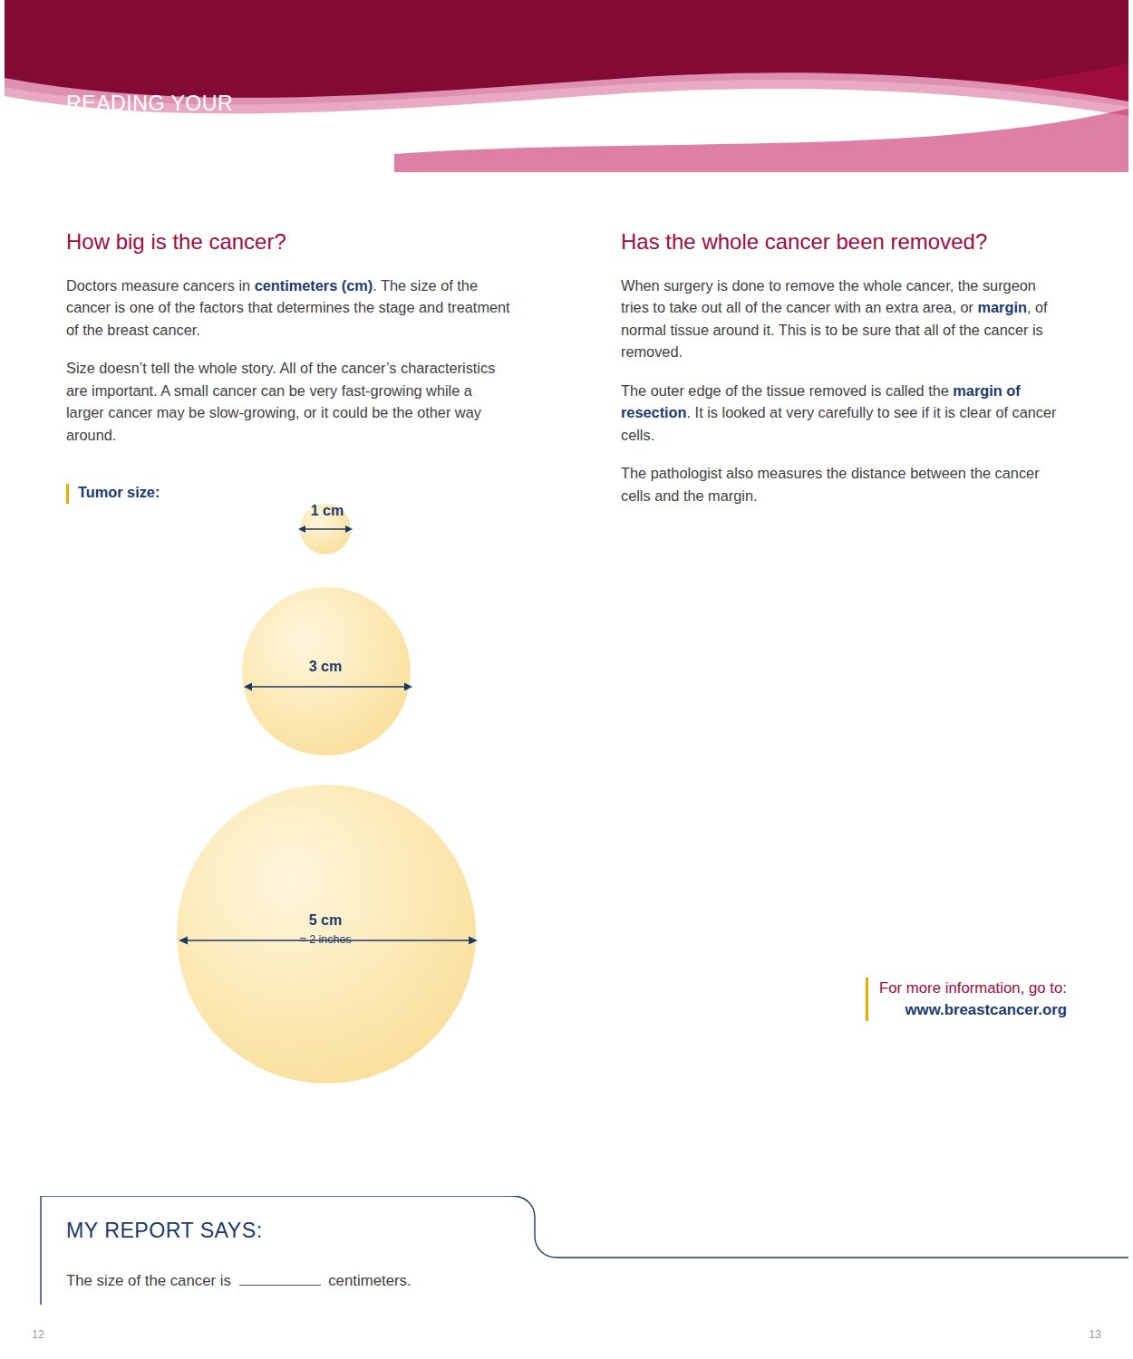READING YOUR
PATHOLOGY REPORT (continued)
How big is the cancer?
Doctors measure cancers in centimeters (cm). The size of the cancer is one of the factors that determines the stage and treatment of the breast cancer.
Size doesn’t tell the whole story. All of the cancer’s characteristics are important. A small cancer can be very fast-growing while a larger cancer may be slow-growing, or it could be the other way around.
Tumor size:
1 cm
3 cm
5 cm
= 2 inches
Has the whole cancer been removed?
When surgery is done to remove the whole cancer, the surgeon tries to take out all of the cancer with an extra area, or margin, of normal tissue around it. This is to be sure that all of the cancer is removed.
The outer edge of the tissue removed is called the margin of resection. It is looked at very carefully to see if it is clear of cancer cells.
The pathologist also measures the distance between the cancer cells and the margin.
For more information, go to:
www.breastcancer.org
MY REPORT SAYS:
The size of the cancer is centimeters.
12
13